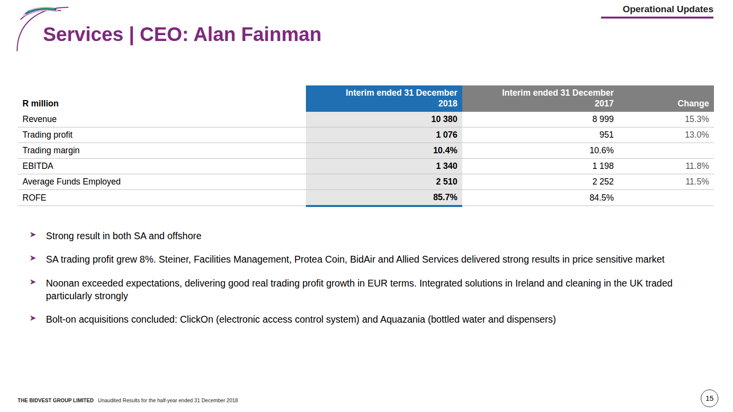Operational Updates
Services | CEO: Alan Fainman
| R million | Interim ended 31 December 2018 | Interim ended 31 December 2017 | Change |
| --- | --- | --- | --- |
| Revenue | 10 380 | 8 999 | 15.3% |
| Trading profit | 1 076 | 951 | 13.0% |
| Trading margin | 10.4% | 10.6% | |
| EBITDA | 1 340 | 1 198 | 11.8% |
| Average Funds Employed | 2 510 | 2 252 | 11.5% |
| ROFE | 85.7% | 84.5% | |
Strong result in both SA and offshore
SA trading profit grew 8%. Steiner, Facilities Management, Protea Coin, BidAir and Allied Services delivered strong results in price sensitive market
Noonan exceeded expectations, delivering good real trading profit growth in EUR terms. Integrated solutions in Ireland and cleaning in the UK traded particularly strongly
Bolt-on acquisitions concluded: ClickOn (electronic access control system) and Aquazania (bottled water and dispensers)
THE BIDVEST GROUP LIMITED Unaudited Results for the half-year ended 31 December 2018
15